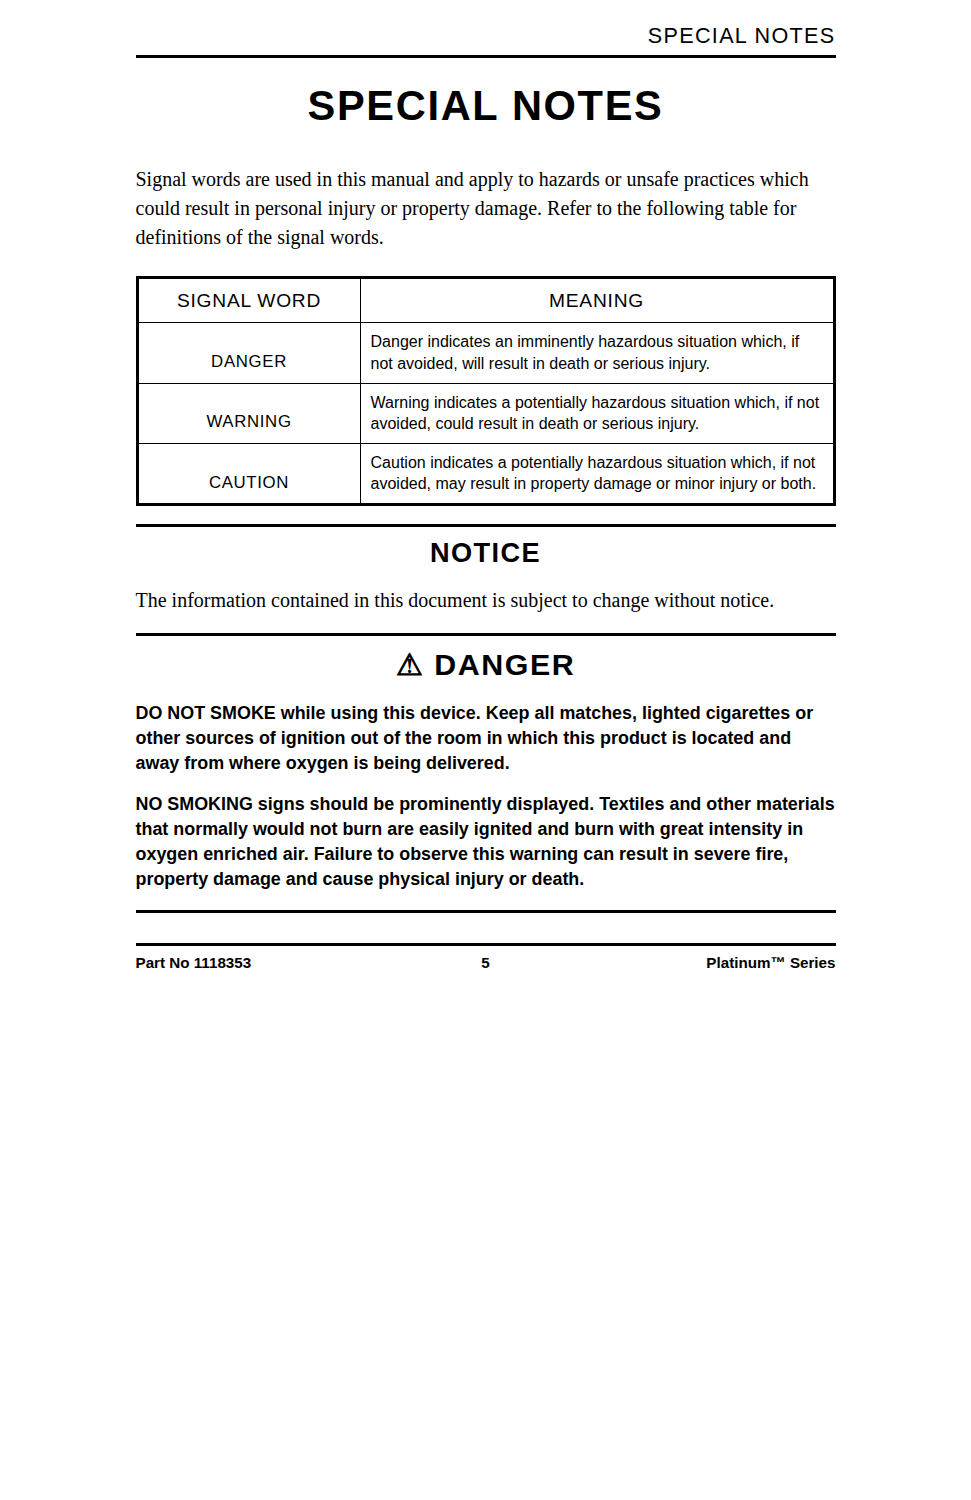SPECIAL NOTES
SPECIAL NOTES
Signal words are used in this manual and apply to hazards or unsafe practices which could result in personal injury or property damage. Refer to the following table for definitions of the signal words.
| SIGNAL WORD | MEANING |
| --- | --- |
| DANGER | Danger indicates an imminently hazardous situation which, if not avoided, will result in death or serious injury. |
| WARNING | Warning indicates a potentially hazardous situation which, if not avoided, could result in death or serious injury. |
| CAUTION | Caution indicates a potentially hazardous situation which, if not avoided, may result in property damage or minor injury or both. |
NOTICE
The information contained in this document is subject to change without notice.
⚠ DANGER
DO NOT SMOKE while using this device. Keep all matches, lighted cigarettes or other sources of ignition out of the room in which this product is located and away from where oxygen is being delivered.
NO SMOKING signs should be prominently displayed. Textiles and other materials that normally would not burn are easily ignited and burn with great intensity in oxygen enriched air. Failure to observe this warning can result in severe fire, property damage and cause physical injury or death.
Part No 1118353
5
Platinum™ Series